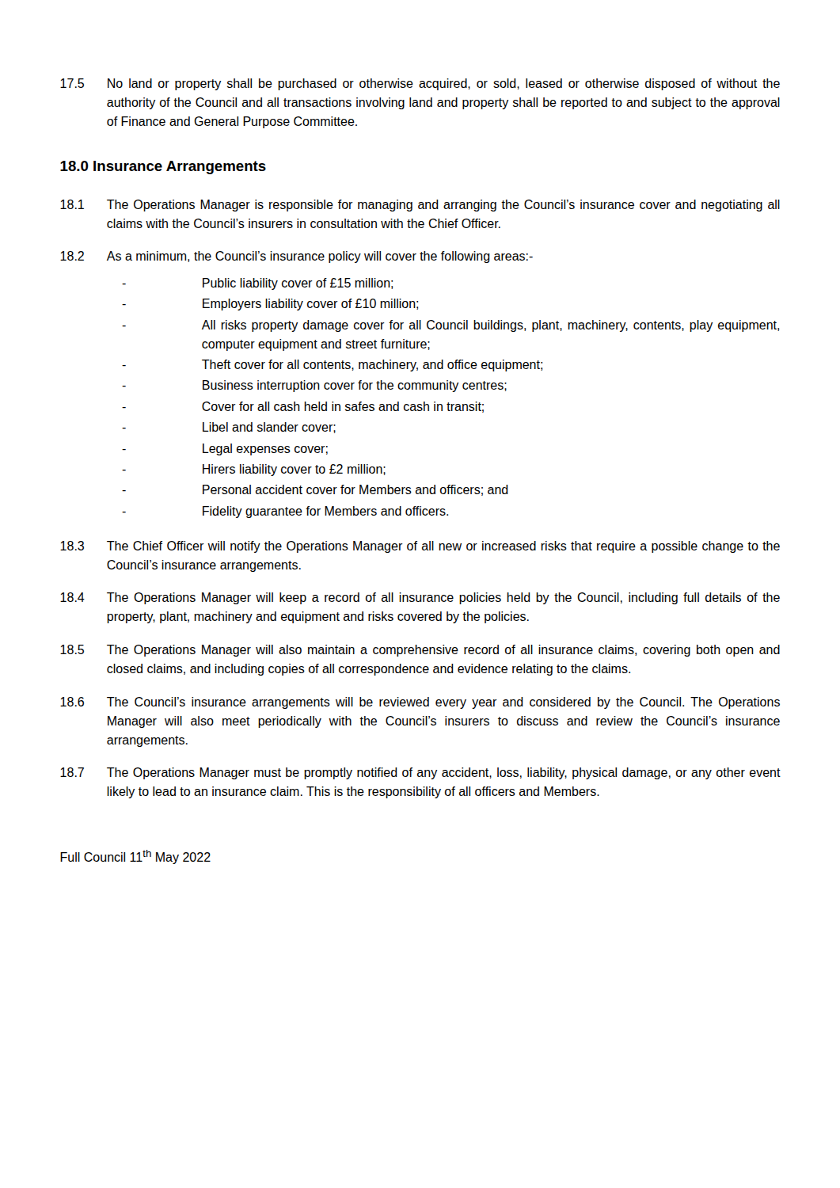17.5
No land or property shall be purchased or otherwise acquired, or sold, leased or otherwise disposed of without the authority of the Council and all transactions involving land and property shall be reported to and subject to the approval of Finance and General Purpose Committee.
18.0 Insurance Arrangements
18.1
The Operations Manager is responsible for managing and arranging the Council’s insurance cover and negotiating all claims with the Council’s insurers in consultation with the Chief Officer.
18.2
As a minimum, the Council’s insurance policy will cover the following areas:-
Public liability cover of £15 million;
Employers liability cover of £10 million;
All risks property damage cover for all Council buildings, plant, machinery, contents, play equipment, computer equipment and street furniture;
Theft cover for all contents, machinery, and office equipment;
Business interruption cover for the community centres;
Cover for all cash held in safes and cash in transit;
Libel and slander cover;
Legal expenses cover;
Hirers liability cover to £2 million;
Personal accident cover for Members and officers; and
Fidelity guarantee for Members and officers.
18.3
The Chief Officer will notify the Operations Manager of all new or increased risks that require a possible change to the Council’s insurance arrangements.
18.4
The Operations Manager will keep a record of all insurance policies held by the Council, including full details of the property, plant, machinery and equipment and risks covered by the policies.
18.5
The Operations Manager will also maintain a comprehensive record of all insurance claims, covering both open and closed claims, and including copies of all correspondence and evidence relating to the claims.
18.6
The Council’s insurance arrangements will be reviewed every year and considered by the Council. The Operations Manager will also meet periodically with the Council’s insurers to discuss and review the Council’s insurance arrangements.
18.7
The Operations Manager must be promptly notified of any accident, loss, liability, physical damage, or any other event likely to lead to an insurance claim. This is the responsibility of all officers and Members.
Full Council 11th May 2022